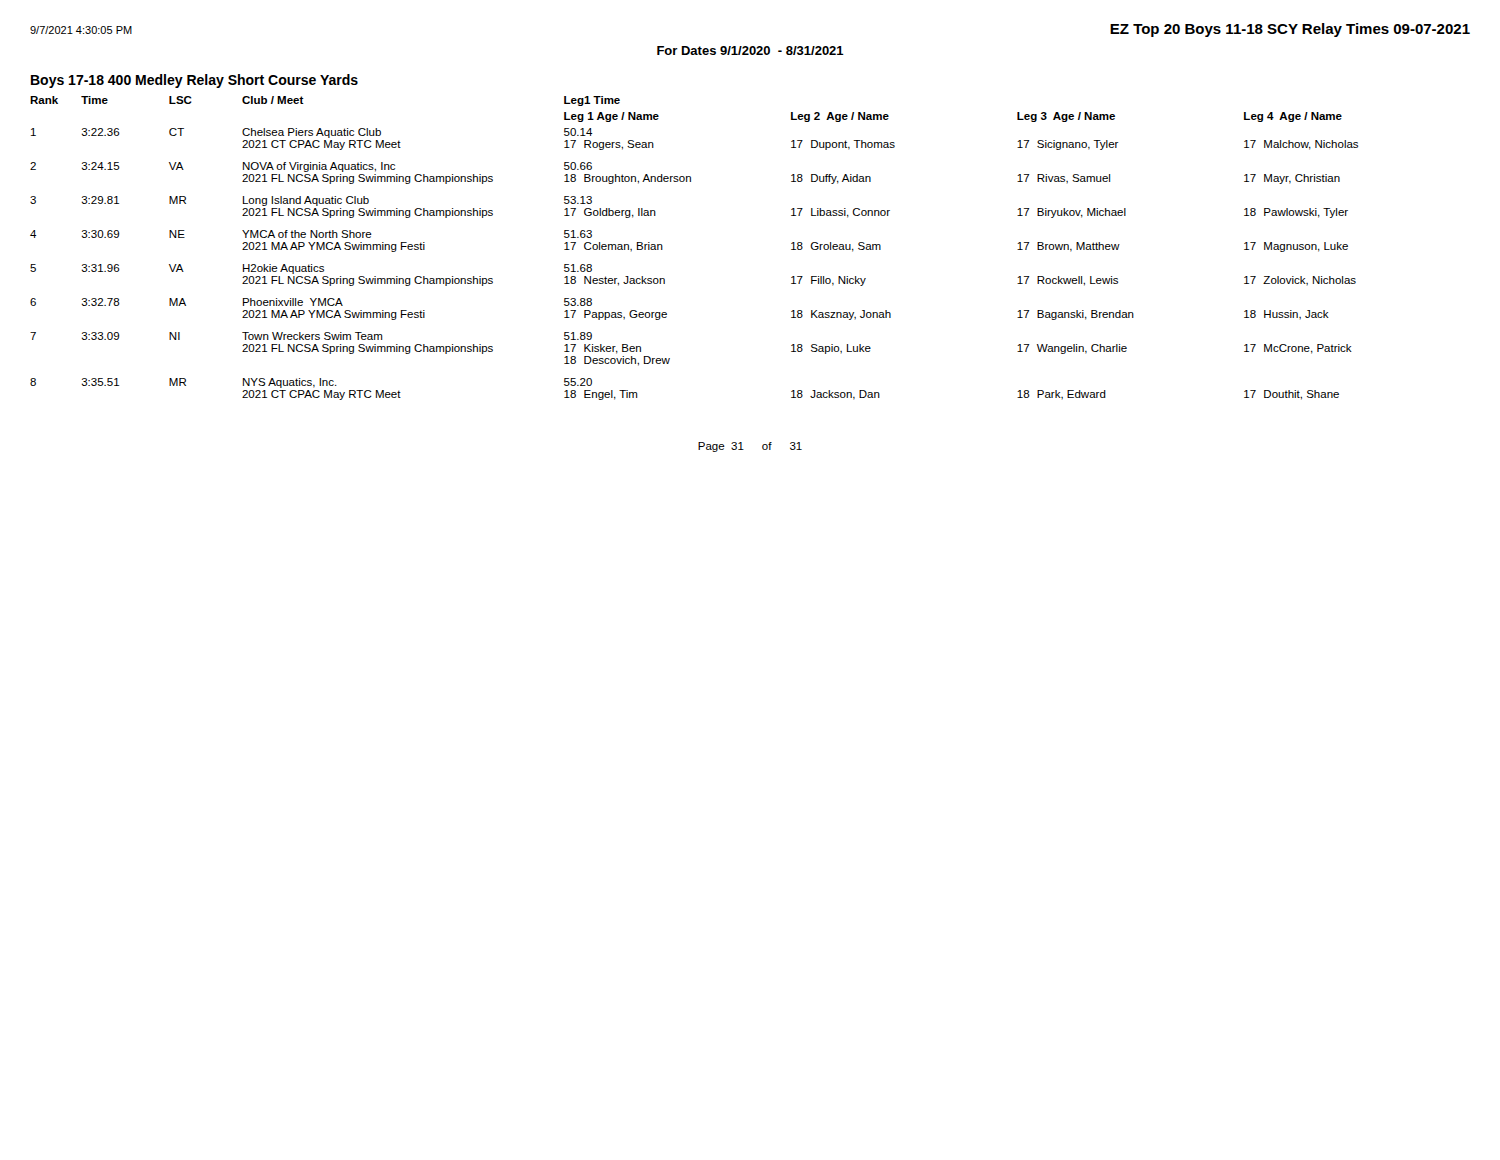9/7/2021 4:30:05 PM
EZ Top 20 Boys 11-18 SCY Relay Times 09-07-2021
For Dates 9/1/2020 - 8/31/2021
Boys 17-18 400 Medley Relay Short Course Yards
| Rank | Time | LSC | Club / Meet | Leg1 Time | | | |
| --- | --- | --- | --- | --- | --- | --- | --- |
| | | | | Leg 1 Age / Name | Leg 2 Age / Name | Leg 3 Age / Name | Leg 4 Age / Name |
| 1 | 3:22.36 | CT | Chelsea Piers Aquatic Club 2021 CT CPAC May RTC Meet | 50.14 17 Rogers, Sean | 17 Dupont, Thomas | 17 Sicignano, Tyler | 17 Malchow, Nicholas |
| 2 | 3:24.15 | VA | NOVA of Virginia Aquatics, Inc 2021 FL NCSA Spring Swimming Championships | 50.66 18 Broughton, Anderson | 18 Duffy, Aidan | 17 Rivas, Samuel | 17 Mayr, Christian |
| 3 | 3:29.81 | MR | Long Island Aquatic Club 2021 FL NCSA Spring Swimming Championships | 53.13 17 Goldberg, Ilan | 17 Libassi, Connor | 17 Biryukov, Michael | 18 Pawlowski, Tyler |
| 4 | 3:30.69 | NE | YMCA of the North Shore 2021 MA AP YMCA Swimming Festi | 51.63 17 Coleman, Brian | 18 Groleau, Sam | 17 Brown, Matthew | 17 Magnuson, Luke |
| 5 | 3:31.96 | VA | H2okie Aquatics 2021 FL NCSA Spring Swimming Championships | 51.68 18 Nester, Jackson | 17 Fillo, Nicky | 17 Rockwell, Lewis | 17 Zolovick, Nicholas |
| 6 | 3:32.78 | MA | Phoenixville YMCA 2021 MA AP YMCA Swimming Festi | 53.88 17 Pappas, George | 18 Kasznay, Jonah | 17 Baganski, Brendan | 18 Hussin, Jack |
| 7 | 3:33.09 | NI | Town Wreckers Swim Team 2021 FL NCSA Spring Swimming Championships | 51.89 17 Kisker, Ben 18 Descovich, Drew | 18 Sapio, Luke | 17 Wangelin, Charlie | 17 McCrone, Patrick |
| 8 | 3:35.51 | MR | NYS Aquatics, Inc. 2021 CT CPAC May RTC Meet | 55.20 18 Engel, Tim | 18 Jackson, Dan | 18 Park, Edward | 17 Douthit, Shane |
Page 31 of 31